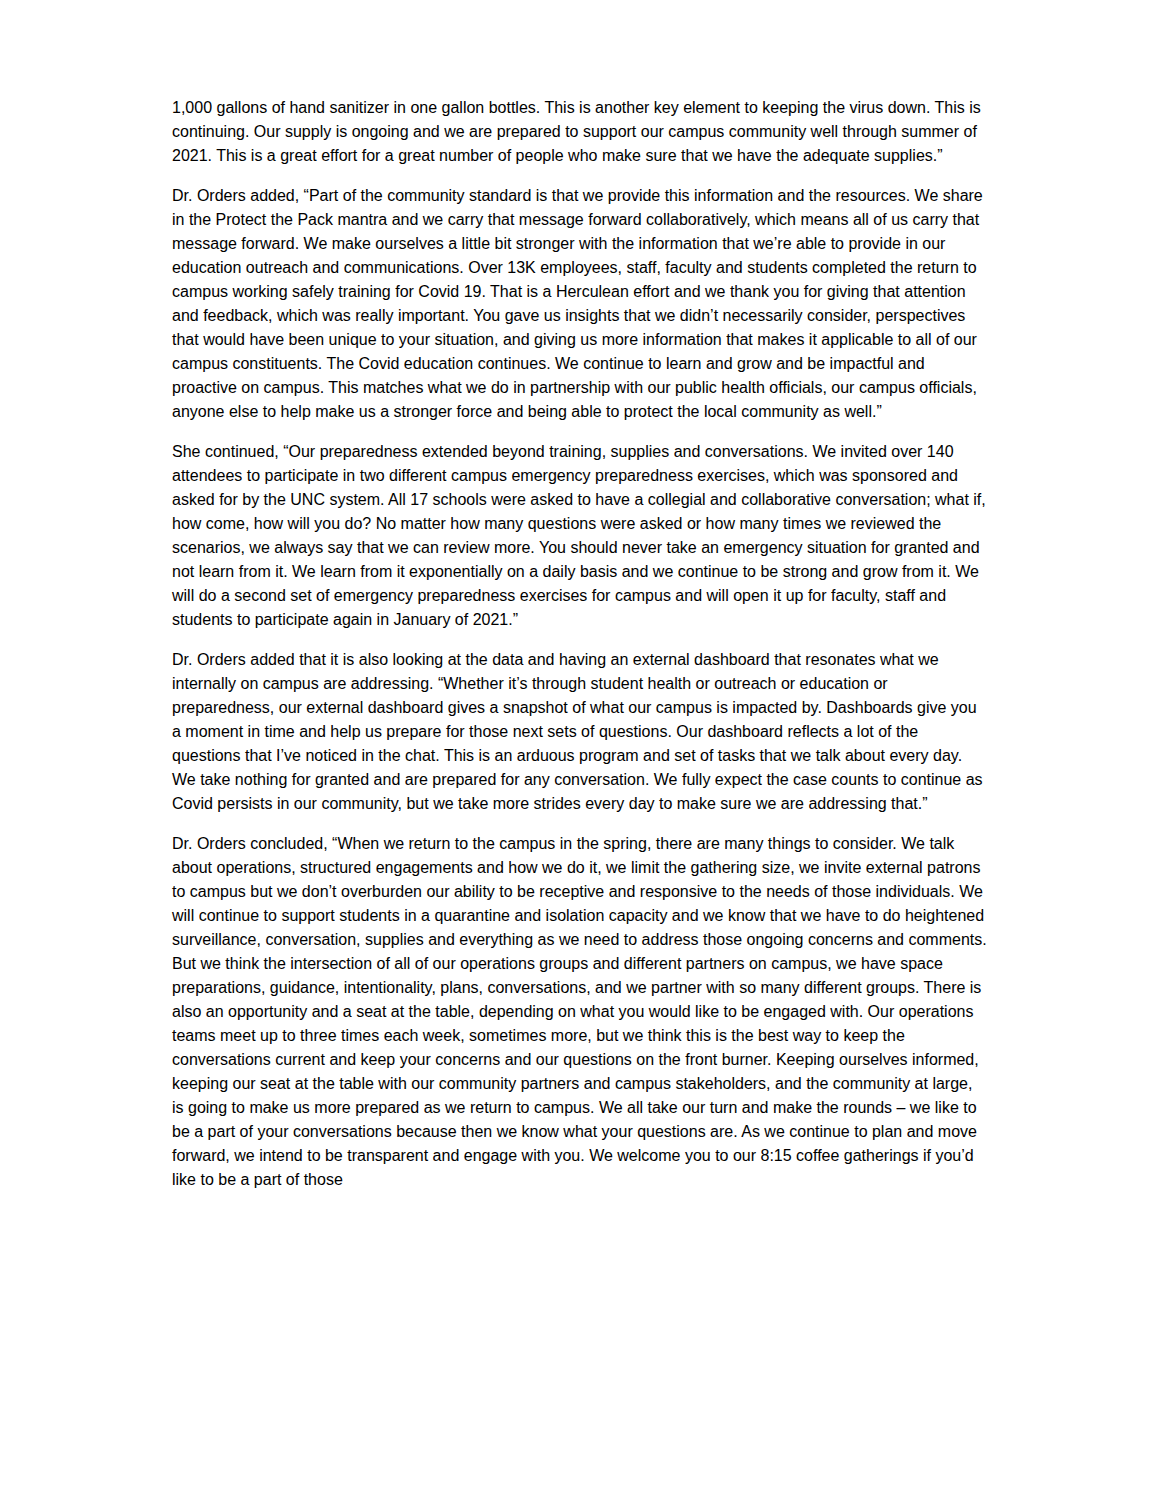1,000 gallons of hand sanitizer in one gallon bottles. This is another key element to keeping the virus down. This is continuing. Our supply is ongoing and we are prepared to support our campus community well through summer of 2021. This is a great effort for a great number of people who make sure that we have the adequate supplies.”
Dr. Orders added, “Part of the community standard is that we provide this information and the resources. We share in the Protect the Pack mantra and we carry that message forward collaboratively, which means all of us carry that message forward. We make ourselves a little bit stronger with the information that we’re able to provide in our education outreach and communications. Over 13K employees, staff, faculty and students completed the return to campus working safely training for Covid 19. That is a Herculean effort and we thank you for giving that attention and feedback, which was really important. You gave us insights that we didn’t necessarily consider, perspectives that would have been unique to your situation, and giving us more information that makes it applicable to all of our campus constituents. The Covid education continues. We continue to learn and grow and be impactful and proactive on campus. This matches what we do in partnership with our public health officials, our campus officials, anyone else to help make us a stronger force and being able to protect the local community as well.”
She continued, “Our preparedness extended beyond training, supplies and conversations. We invited over 140 attendees to participate in two different campus emergency preparedness exercises, which was sponsored and asked for by the UNC system. All 17 schools were asked to have a collegial and collaborative conversation; what if, how come, how will you do? No matter how many questions were asked or how many times we reviewed the scenarios, we always say that we can review more. You should never take an emergency situation for granted and not learn from it. We learn from it exponentially on a daily basis and we continue to be strong and grow from it. We will do a second set of emergency preparedness exercises for campus and will open it up for faculty, staff and students to participate again in January of 2021.”
Dr. Orders added that it is also looking at the data and having an external dashboard that resonates what we internally on campus are addressing. “Whether it’s through student health or outreach or education or preparedness, our external dashboard gives a snapshot of what our campus is impacted by. Dashboards give you a moment in time and help us prepare for those next sets of questions. Our dashboard reflects a lot of the questions that I’ve noticed in the chat. This is an arduous program and set of tasks that we talk about every day. We take nothing for granted and are prepared for any conversation. We fully expect the case counts to continue as Covid persists in our community, but we take more strides every day to make sure we are addressing that.”
Dr. Orders concluded, “When we return to the campus in the spring, there are many things to consider. We talk about operations, structured engagements and how we do it, we limit the gathering size, we invite external patrons to campus but we don’t overburden our ability to be receptive and responsive to the needs of those individuals. We will continue to support students in a quarantine and isolation capacity and we know that we have to do heightened surveillance, conversation, supplies and everything as we need to address those ongoing concerns and comments. But we think the intersection of all of our operations groups and different partners on campus, we have space preparations, guidance, intentionality, plans, conversations, and we partner with so many different groups. There is also an opportunity and a seat at the table, depending on what you would like to be engaged with. Our operations teams meet up to three times each week, sometimes more, but we think this is the best way to keep the conversations current and keep your concerns and our questions on the front burner. Keeping ourselves informed, keeping our seat at the table with our community partners and campus stakeholders, and the community at large, is going to make us more prepared as we return to campus. We all take our turn and make the rounds – we like to be a part of your conversations because then we know what your questions are. As we continue to plan and move forward, we intend to be transparent and engage with you. We welcome you to our 8:15 coffee gatherings if you’d like to be a part of those